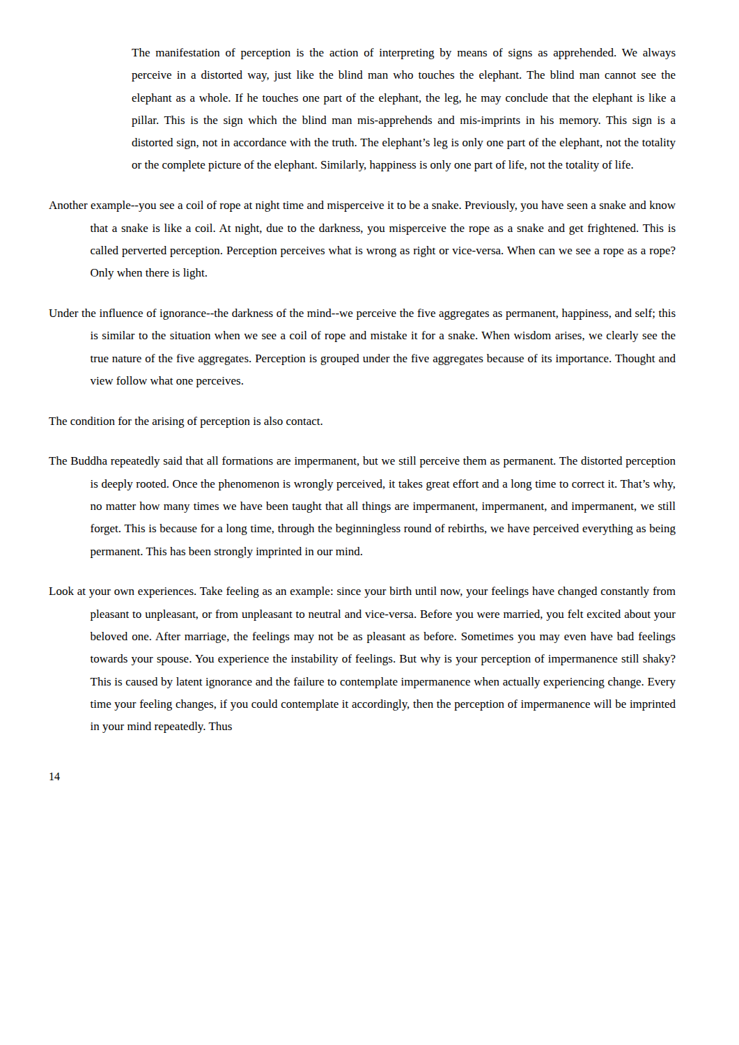The manifestation of perception is the action of interpreting by means of signs as apprehended. We always perceive in a distorted way, just like the blind man who touches the elephant. The blind man cannot see the elephant as a whole. If he touches one part of the elephant, the leg, he may conclude that the elephant is like a pillar. This is the sign which the blind man mis-apprehends and mis-imprints in his memory. This sign is a distorted sign, not in accordance with the truth. The elephant’s leg is only one part of the elephant, not the totality or the complete picture of the elephant. Similarly, happiness is only one part of life, not the totality of life.
Another example--you see a coil of rope at night time and misperceive it to be a snake. Previously, you have seen a snake and know that a snake is like a coil. At night, due to the darkness, you misperceive the rope as a snake and get frightened. This is called perverted perception. Perception perceives what is wrong as right or vice-versa. When can we see a rope as a rope? Only when there is light.
Under the influence of ignorance--the darkness of the mind--we perceive the five aggregates as permanent, happiness, and self; this is similar to the situation when we see a coil of rope and mistake it for a snake. When wisdom arises, we clearly see the true nature of the five aggregates. Perception is grouped under the five aggregates because of its importance. Thought and view follow what one perceives.
The condition for the arising of perception is also contact.
The Buddha repeatedly said that all formations are impermanent, but we still perceive them as permanent. The distorted perception is deeply rooted. Once the phenomenon is wrongly perceived, it takes great effort and a long time to correct it. That’s why, no matter how many times we have been taught that all things are impermanent, impermanent, and impermanent, we still forget. This is because for a long time, through the beginningless round of rebirths, we have perceived everything as being permanent. This has been strongly imprinted in our mind.
Look at your own experiences. Take feeling as an example: since your birth until now, your feelings have changed constantly from pleasant to unpleasant, or from unpleasant to neutral and vice-versa. Before you were married, you felt excited about your beloved one. After marriage, the feelings may not be as pleasant as before. Sometimes you may even have bad feelings towards your spouse. You experience the instability of feelings. But why is your perception of impermanence still shaky? This is caused by latent ignorance and the failure to contemplate impermanence when actually experiencing change. Every time your feeling changes, if you could contemplate it accordingly, then the perception of impermanence will be imprinted in your mind repeatedly. Thus
14